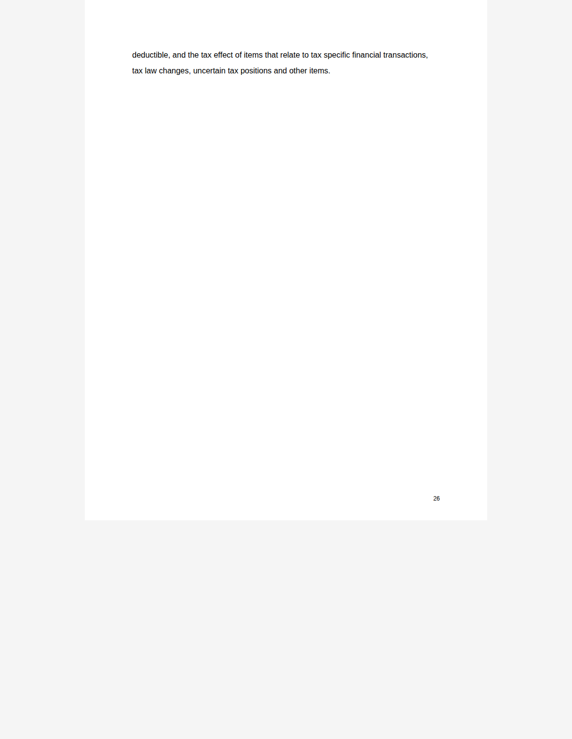deductible, and the tax effect of items that relate to tax specific financial transactions, tax law changes, uncertain tax positions and other items.
26